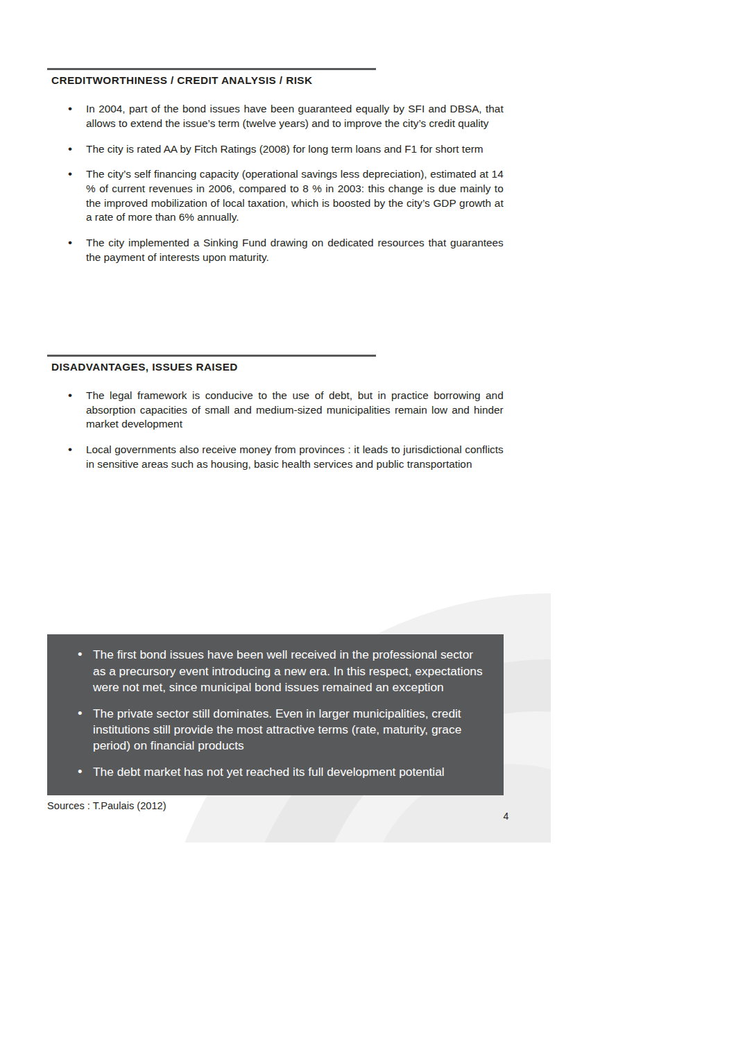Creditworthiness / Credit Analysis / Risk
In 2004, part of the bond issues have been guaranteed equally by SFI and DBSA, that allows to extend the issue’s term (twelve years) and to improve the city’s credit quality
The city is rated AA by Fitch Ratings (2008) for long term loans and F1 for short term
The city’s self financing capacity (operational savings less depreciation), estimated at 14 % of current revenues in 2006, compared to 8 % in 2003: this change is due mainly to the improved mobilization of local taxation, which is boosted by the city’s GDP growth at a rate of more than 6% annually.
The city implemented a Sinking Fund drawing on dedicated resources that guarantees the payment of interests upon maturity.
Disadvantages, issues raised
The legal framework is conducive to the use of debt, but in practice borrowing and absorption capacities of small and medium-sized municipalities remain low and hinder market development
Local governments also receive money from provinces : it leads to jurisdictional conflicts in sensitive areas such as housing, basic health services and public transportation
The first bond issues have been well received in the professional sector as a precursory event introducing a new era. In this respect, expectations were not met, since municipal bond issues remained an exception
The private sector still dominates. Even in larger municipalities, credit institutions still provide the most attractive terms (rate, maturity, grace period) on financial products
The debt market has not yet reached its full development potential
Sources : T.Paulais (2012)
4